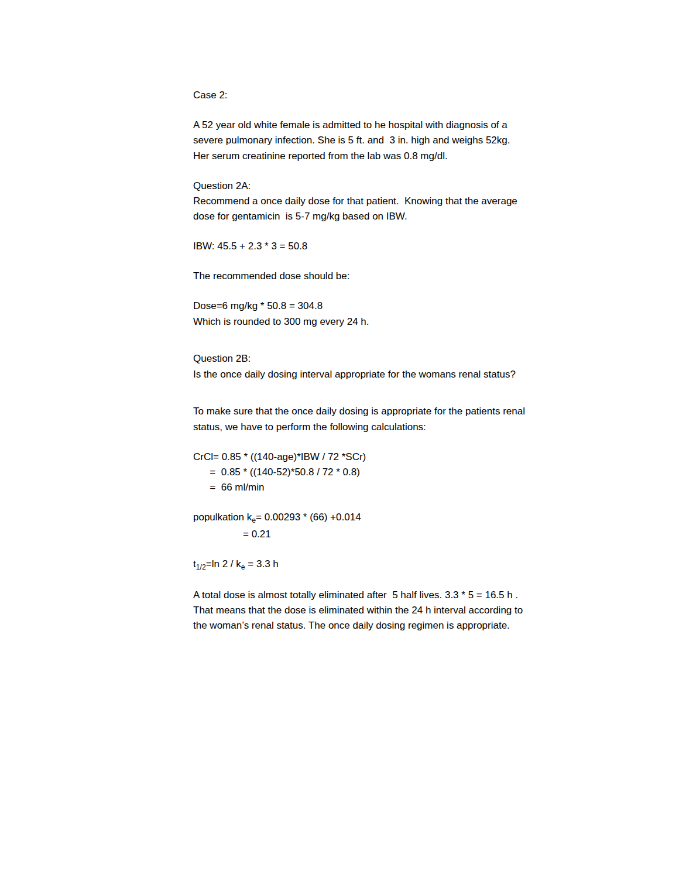Case 2:
A 52 year old white female is admitted to he hospital with diagnosis of a severe pulmonary infection. She is 5 ft. and 3 in. high and weighs 52kg. Her serum creatinine reported from the lab was 0.8 mg/dl.
Question 2A:
Recommend a once daily dose for that patient. Knowing that the average dose for gentamicin is 5-7 mg/kg based on IBW.
IBW: 45.5 + 2.3 * 3 = 50.8
The recommended dose should be:
Dose=6 mg/kg * 50.8 = 304.8
Which is rounded to 300 mg every 24 h.
Question 2B:
Is the once daily dosing interval appropriate for the womans renal status?
To make sure that the once daily dosing is appropriate for the patients renal status, we have to perform the following calculations:
CrCl= 0.85 * ((140-age)*IBW / 72 *SCr)
= 0.85 * ((140-52)*50.8 / 72 * 0.8)
= 66 ml/min
populkation ke= 0.00293 * (66) +0.014
= 0.21
t1/2=ln 2 / ke = 3.3 h
A total dose is almost totally eliminated after 5 half lives. 3.3 * 5 = 16.5 h . That means that the dose is eliminated within the 24 h interval according to the woman’s renal status. The once daily dosing regimen is appropriate.